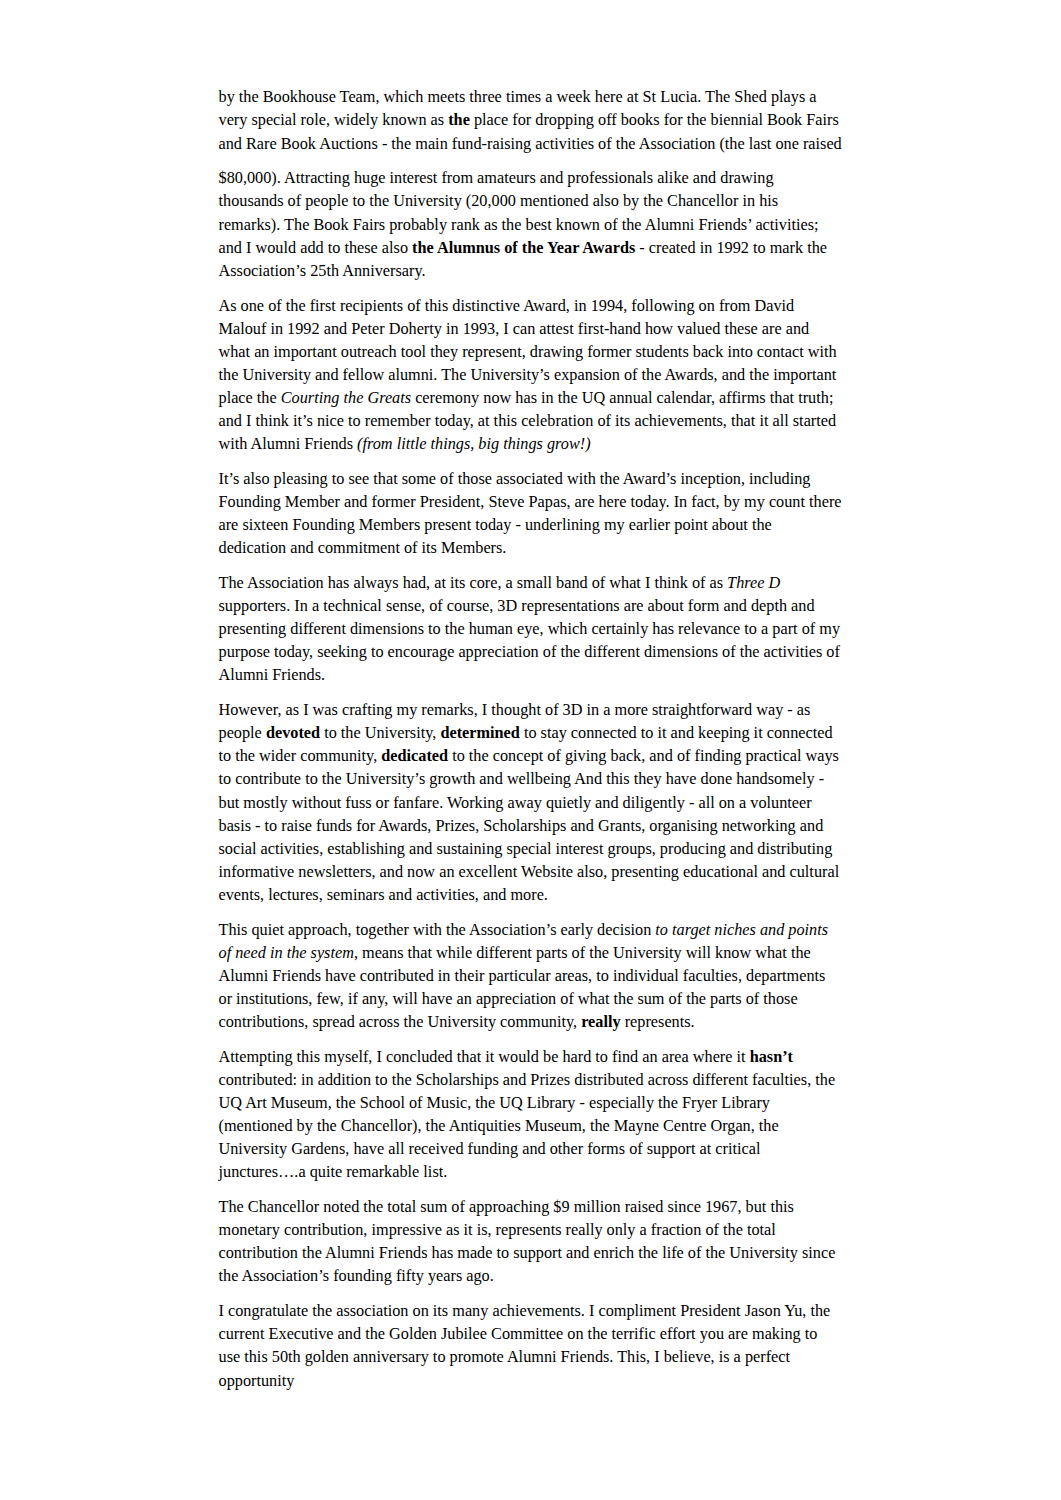by the Bookhouse Team, which meets three times a week here at St Lucia. The Shed plays a very special role, widely known as the place for dropping off books for the biennial Book Fairs and Rare Book Auctions - the main fund-raising activities of the Association (the last one raised
$80,000). Attracting huge interest from amateurs and professionals alike and drawing thousands of people to the University (20,000 mentioned also by the Chancellor in his remarks). The Book Fairs probably rank as the best known of the Alumni Friends’ activities; and I would add to these also the Alumnus of the Year Awards - created in 1992 to mark the Association’s 25th Anniversary.
As one of the first recipients of this distinctive Award, in 1994, following on from David Malouf in 1992 and Peter Doherty in 1993, I can attest first-hand how valued these are and what an important outreach tool they represent, drawing former students back into contact with the University and fellow alumni. The University’s expansion of the Awards, and the important place the Courting the Greats ceremony now has in the UQ annual calendar, affirms that truth; and I think it’s nice to remember today, at this celebration of its achievements, that it all started with Alumni Friends (from little things, big things grow!)
It’s also pleasing to see that some of those associated with the Award’s inception, including Founding Member and former President, Steve Papas, are here today. In fact, by my count there are sixteen Founding Members present today - underlining my earlier point about the dedication and commitment of its Members.
The Association has always had, at its core, a small band of what I think of as Three D supporters. In a technical sense, of course, 3D representations are about form and depth and presenting different dimensions to the human eye, which certainly has relevance to a part of my purpose today, seeking to encourage appreciation of the different dimensions of the activities of Alumni Friends.
However, as I was crafting my remarks, I thought of 3D in a more straightforward way - as people devoted to the University, determined to stay connected to it and keeping it connected to the wider community, dedicated to the concept of giving back, and of finding practical ways to contribute to the University’s growth and wellbeing And this they have done handsomely - but mostly without fuss or fanfare. Working away quietly and diligently - all on a volunteer basis - to raise funds for Awards, Prizes, Scholarships and Grants, organising networking and social activities, establishing and sustaining special interest groups, producing and distributing informative newsletters, and now an excellent Website also, presenting educational and cultural events, lectures, seminars and activities, and more.
This quiet approach, together with the Association’s early decision to target niches and points of need in the system, means that while different parts of the University will know what the Alumni Friends have contributed in their particular areas, to individual faculties, departments or institutions, few, if any, will have an appreciation of what the sum of the parts of those contributions, spread across the University community, really represents.
Attempting this myself, I concluded that it would be hard to find an area where it hasn’t contributed: in addition to the Scholarships and Prizes distributed across different faculties, the UQ Art Museum, the School of Music, the UQ Library - especially the Fryer Library (mentioned by the Chancellor), the Antiquities Museum, the Mayne Centre Organ, the University Gardens, have all received funding and other forms of support at critical junctures….a quite remarkable list.
The Chancellor noted the total sum of approaching $9 million raised since 1967, but this monetary contribution, impressive as it is, represents really only a fraction of the total contribution the Alumni Friends has made to support and enrich the life of the University since the Association’s founding fifty years ago.
I congratulate the association on its many achievements. I compliment President Jason Yu, the current Executive and the Golden Jubilee Committee on the terrific effort you are making to use this 50th golden anniversary to promote Alumni Friends. This, I believe, is a perfect opportunity